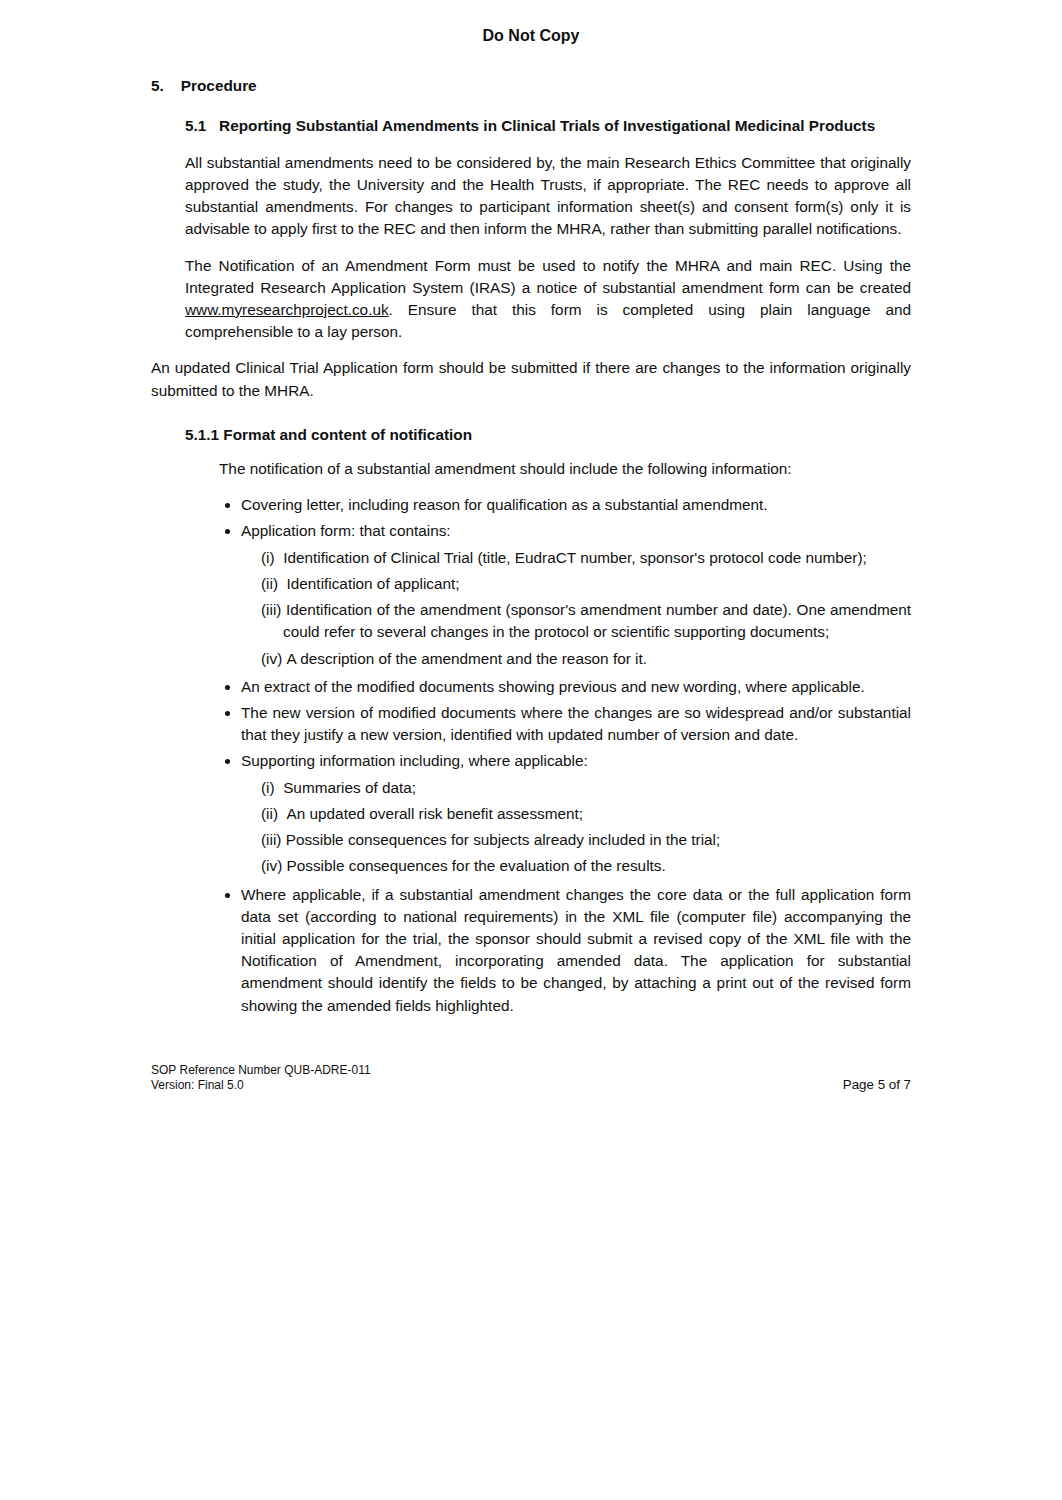Do Not Copy
5. Procedure
5.1 Reporting Substantial Amendments in Clinical Trials of Investigational Medicinal Products
All substantial amendments need to be considered by, the main Research Ethics Committee that originally approved the study, the University and the Health Trusts, if appropriate. The REC needs to approve all substantial amendments. For changes to participant information sheet(s) and consent form(s) only it is advisable to apply first to the REC and then inform the MHRA, rather than submitting parallel notifications.
The Notification of an Amendment Form must be used to notify the MHRA and main REC. Using the Integrated Research Application System (IRAS) a notice of substantial amendment form can be created www.myresearchproject.co.uk. Ensure that this form is completed using plain language and comprehensible to a lay person.
An updated Clinical Trial Application form should be submitted if there are changes to the information originally submitted to the MHRA.
5.1.1 Format and content of notification
The notification of a substantial amendment should include the following information:
Covering letter, including reason for qualification as a substantial amendment.
Application form: that contains:
(i) Identification of Clinical Trial (title, EudraCT number, sponsor's protocol code number);
(ii) Identification of applicant;
(iii) Identification of the amendment (sponsor's amendment number and date). One amendment could refer to several changes in the protocol or scientific supporting documents;
(iv) A description of the amendment and the reason for it.
An extract of the modified documents showing previous and new wording, where applicable.
The new version of modified documents where the changes are so widespread and/or substantial that they justify a new version, identified with updated number of version and date.
Supporting information including, where applicable:
(i) Summaries of data;
(ii) An updated overall risk benefit assessment;
(iii) Possible consequences for subjects already included in the trial;
(iv) Possible consequences for the evaluation of the results.
Where applicable, if a substantial amendment changes the core data or the full application form data set (according to national requirements) in the XML file (computer file) accompanying the initial application for the trial, the sponsor should submit a revised copy of the XML file with the Notification of Amendment, incorporating amended data. The application for substantial amendment should identify the fields to be changed, by attaching a print out of the revised form showing the amended fields highlighted.
SOP Reference Number QUB-ADRE-011
Version: Final 5.0
Page 5 of 7